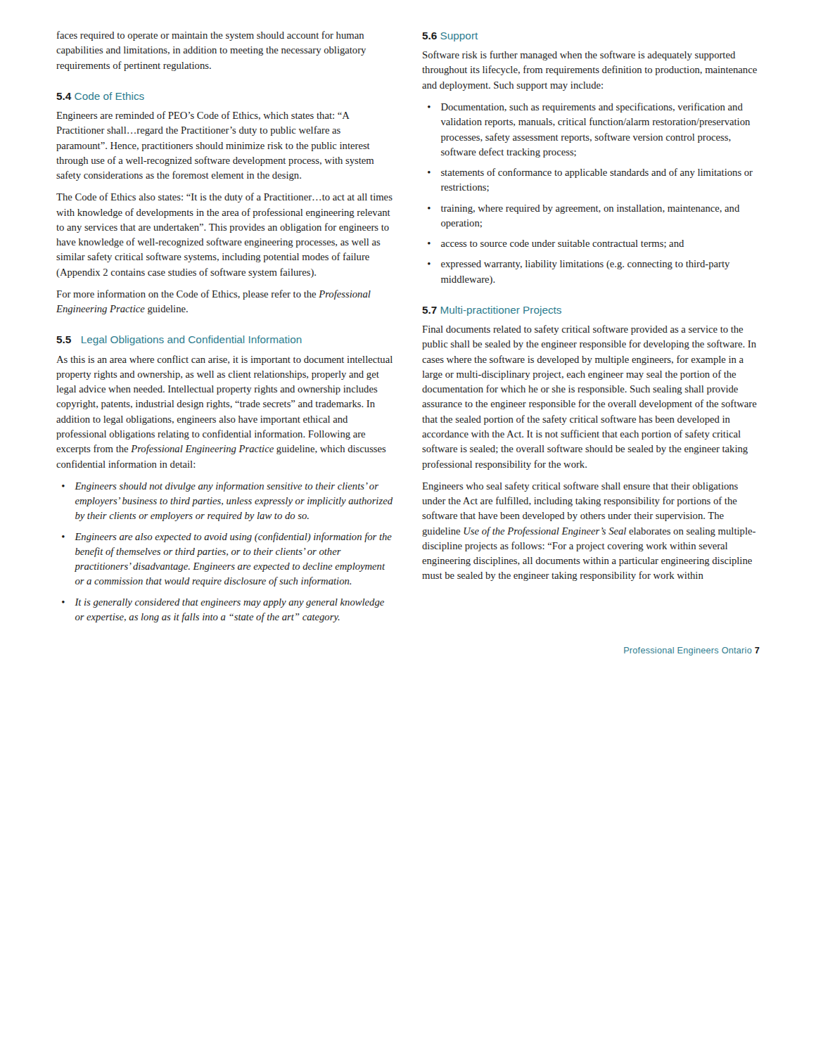faces required to operate or maintain the system should account for human capabilities and limitations, in addition to meeting the necessary obligatory requirements of pertinent regulations.
5.4 Code of Ethics
Engineers are reminded of PEO’s Code of Ethics, which states that: “A Practitioner shall…regard the Practitioner’s duty to public welfare as paramount”. Hence, practitioners should minimize risk to the public interest through use of a well-recognized software development process, with system safety considerations as the foremost element in the design.
The Code of Ethics also states: “It is the duty of a Practitioner…to act at all times with knowledge of developments in the area of professional engineering relevant to any services that are undertaken”. This provides an obligation for engineers to have knowledge of well-recognized software engineering processes, as well as similar safety critical software systems, including potential modes of failure (Appendix 2 contains case studies of software system failures).
For more information on the Code of Ethics, please refer to the Professional Engineering Practice guideline.
5.5 Legal Obligations and Confidential Information
As this is an area where conflict can arise, it is important to document intellectual property rights and ownership, as well as client relationships, properly and get legal advice when needed. Intellectual property rights and ownership includes copyright, patents, industrial design rights, “trade secrets” and trademarks. In addition to legal obligations, engineers also have important ethical and professional obligations relating to confidential information. Following are excerpts from the Professional Engineering Practice guideline, which discusses confidential information in detail:
Engineers should not divulge any information sensitive to their clients’ or employers’ business to third parties, unless expressly or implicitly authorized by their clients or employers or required by law to do so.
Engineers are also expected to avoid using (confidential) information for the benefit of themselves or third parties, or to their clients’ or other practitioners’ disadvantage. Engineers are expected to decline employment or a commission that would require disclosure of such information.
It is generally considered that engineers may apply any general knowledge or expertise, as long as it falls into a “state of the art” category.
5.6 Support
Software risk is further managed when the software is adequately supported throughout its lifecycle, from requirements definition to production, maintenance and deployment. Such support may include:
Documentation, such as requirements and specifications, verification and validation reports, manuals, critical function/alarm restoration/preservation processes, safety assessment reports, software version control process, software defect tracking process;
statements of conformance to applicable standards and of any limitations or restrictions;
training, where required by agreement, on installation, maintenance, and operation;
access to source code under suitable contractual terms; and
expressed warranty, liability limitations (e.g. connecting to third-party middleware).
5.7 Multi-practitioner Projects
Final documents related to safety critical software provided as a service to the public shall be sealed by the engineer responsible for developing the software. In cases where the software is developed by multiple engineers, for example in a large or multi-disciplinary project, each engineer may seal the portion of the documentation for which he or she is responsible. Such sealing shall provide assurance to the engineer responsible for the overall development of the software that the sealed portion of the safety critical software has been developed in accordance with the Act. It is not sufficient that each portion of safety critical software is sealed; the overall software should be sealed by the engineer taking professional responsibility for the work.
Engineers who seal safety critical software shall ensure that their obligations under the Act are fulfilled, including taking responsibility for portions of the software that have been developed by others under their supervision. The guideline Use of the Professional Engineer’s Seal elaborates on sealing multiple-discipline projects as follows: “For a project covering work within several engineering disciplines, all documents within a particular engineering discipline must be sealed by the engineer taking responsibility for work within
Professional Engineers Ontario 7